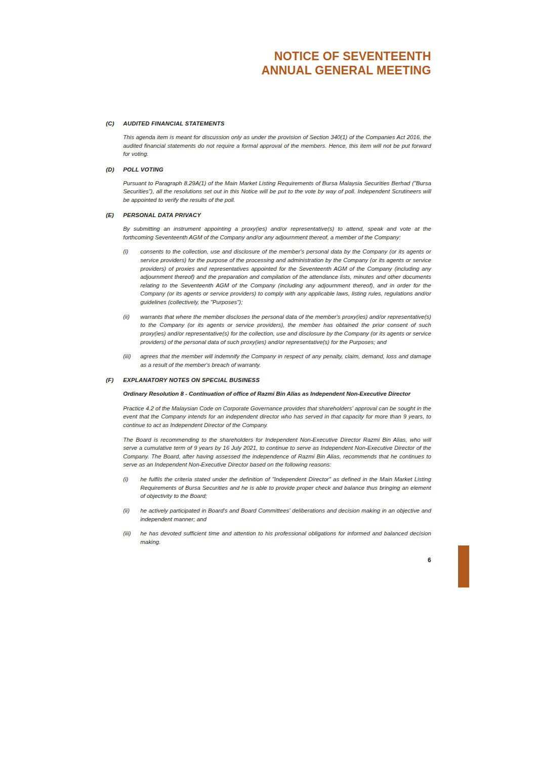NOTICE OF SEVENTEENTH ANNUAL GENERAL MEETING
(C) AUDITED FINANCIAL STATEMENTS
This agenda item is meant for discussion only as under the provision of Section 340(1) of the Companies Act 2016, the audited financial statements do not require a formal approval of the members. Hence, this item will not be put forward for voting.
(D) POLL VOTING
Pursuant to Paragraph 8.29A(1) of the Main Market Listing Requirements of Bursa Malaysia Securities Berhad ("Bursa Securities"), all the resolutions set out in this Notice will be put to the vote by way of poll. Independent Scrutineers will be appointed to verify the results of the poll.
(E) PERSONAL DATA PRIVACY
By submitting an instrument appointing a proxy(ies) and/or representative(s) to attend, speak and vote at the forthcoming Seventeenth AGM of the Company and/or any adjournment thereof, a member of the Company:
(i) consents to the collection, use and disclosure of the member's personal data by the Company (or its agents or service providers) for the purpose of the processing and administration by the Company (or its agents or service providers) of proxies and representatives appointed for the Seventeenth AGM of the Company (including any adjournment thereof) and the preparation and compilation of the attendance lists, minutes and other documents relating to the Seventeenth AGM of the Company (including any adjournment thereof), and in order for the Company (or its agents or service providers) to comply with any applicable laws, listing rules, regulations and/or guidelines (collectively, the "Purposes");
(ii) warrants that where the member discloses the personal data of the member's proxy(ies) and/or representative(s) to the Company (or its agents or service providers), the member has obtained the prior consent of such proxy(ies) and/or representative(s) for the collection, use and disclosure by the Company (or its agents or service providers) of the personal data of such proxy(ies) and/or representative(s) for the Purposes; and
(iii) agrees that the member will indemnify the Company in respect of any penalty, claim, demand, loss and damage as a result of the member's breach of warranty.
(F) EXPLANATORY NOTES ON SPECIAL BUSINESS
Ordinary Resolution 8 - Continuation of office of Razmi Bin Alias as Independent Non-Executive Director
Practice 4.2 of the Malaysian Code on Corporate Governance provides that shareholders' approval can be sought in the event that the Company intends for an independent director who has served in that capacity for more than 9 years, to continue to act as Independent Director of the Company.
The Board is recommending to the shareholders for Independent Non-Executive Director Razmi Bin Alias, who will serve a cumulative term of 9 years by 16 July 2021, to continue to serve as Independent Non-Executive Director of the Company. The Board, after having assessed the independence of Razmi Bin Alias, recommends that he continues to serve as an Independent Non-Executive Director based on the following reasons:
(i) he fulfils the criteria stated under the definition of "Independent Director" as defined in the Main Market Listing Requirements of Bursa Securities and he is able to provide proper check and balance thus bringing an element of objectivity to the Board;
(ii) he actively participated in Board's and Board Committees' deliberations and decision making in an objective and independent manner; and
(iii) he has devoted sufficient time and attention to his professional obligations for informed and balanced decision making.
6